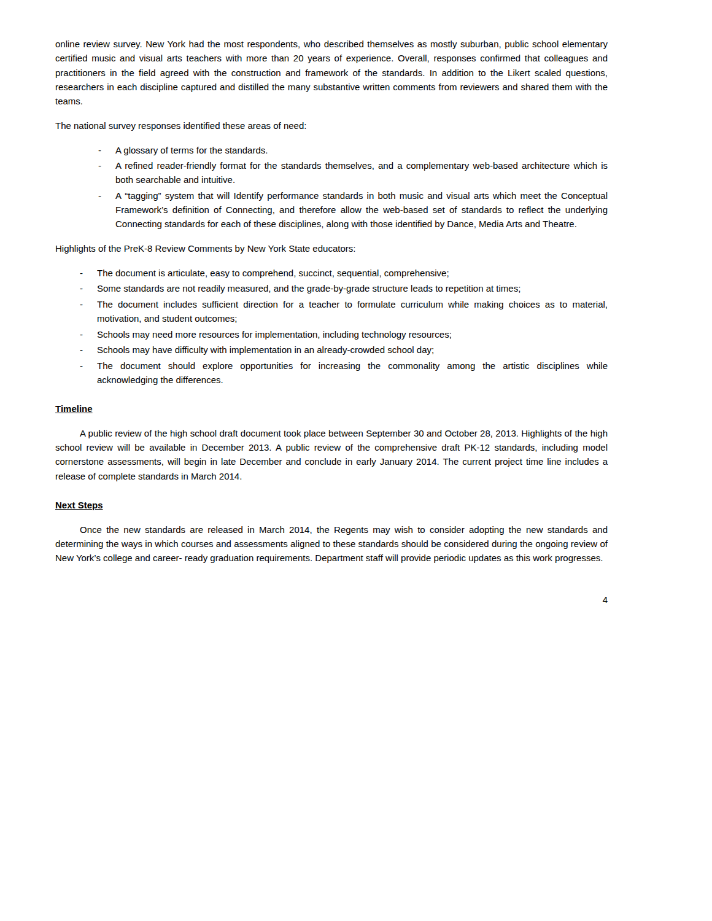online review survey. New York had the most respondents, who described themselves as mostly suburban, public school elementary certified music and visual arts teachers with more than 20 years of experience. Overall, responses confirmed that colleagues and practitioners in the field agreed with the construction and framework of the standards. In addition to the Likert scaled questions, researchers in each discipline captured and distilled the many substantive written comments from reviewers and shared them with the teams.
The national survey responses identified these areas of need:
A glossary of terms for the standards.
A refined reader-friendly format for the standards themselves, and a complementary web-based architecture which is both searchable and intuitive.
A “tagging” system that will Identify performance standards in both music and visual arts which meet the Conceptual Framework’s definition of Connecting, and therefore allow the web-based set of standards to reflect the underlying Connecting standards for each of these disciplines, along with those identified by Dance, Media Arts and Theatre.
Highlights of the PreK-8 Review Comments by New York State educators:
The document is articulate, easy to comprehend, succinct, sequential, comprehensive;
Some standards are not readily measured, and the grade-by-grade structure leads to repetition at times;
The document includes sufficient direction for a teacher to formulate curriculum while making choices as to material, motivation, and student outcomes;
Schools may need more resources for implementation, including technology resources;
Schools may have difficulty with implementation in an already-crowded school day;
The document should explore opportunities for increasing the commonality among the artistic disciplines while acknowledging the differences.
Timeline
A public review of the high school draft document took place between September 30 and October 28, 2013. Highlights of the high school review will be available in December 2013. A public review of the comprehensive draft PK-12 standards, including model cornerstone assessments, will begin in late December and conclude in early January 2014. The current project time line includes a release of complete standards in March 2014.
Next Steps
Once the new standards are released in March 2014, the Regents may wish to consider adopting the new standards and determining the ways in which courses and assessments aligned to these standards should be considered during the ongoing review of New York’s college and career- ready graduation requirements. Department staff will provide periodic updates as this work progresses.
4